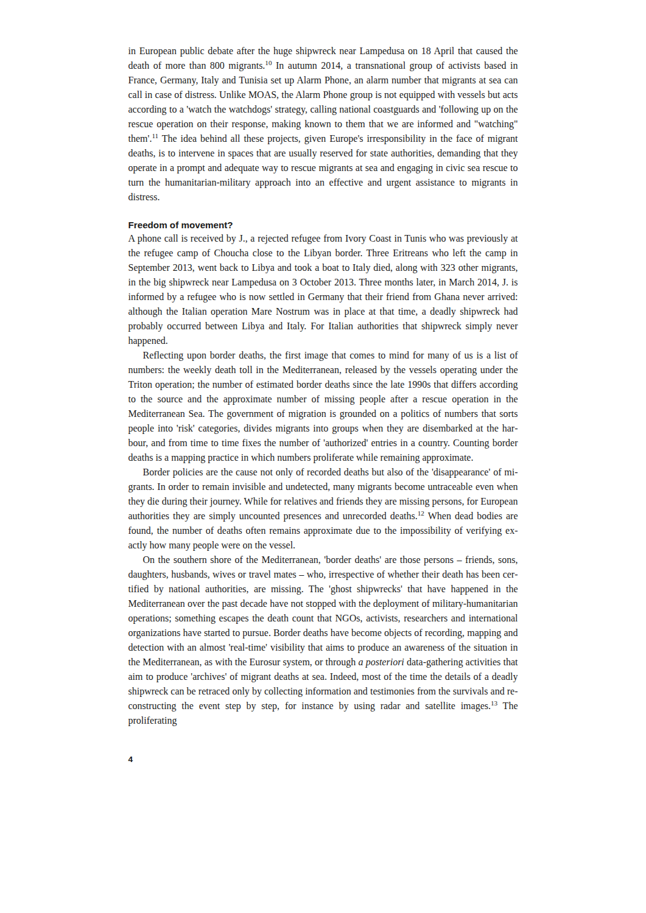in European public debate after the huge shipwreck near Lampedusa on 18 April that caused the death of more than 800 migrants.10 In autumn 2014, a transnational group of activists based in France, Germany, Italy and Tunisia set up Alarm Phone, an alarm number that migrants at sea can call in case of distress. Unlike MOAS, the Alarm Phone group is not equipped with vessels but acts according to a 'watch the watchdogs' strategy, calling national coastguards and 'following up on the rescue operation on their response, making known to them that we are informed and "watching" them'.11 The idea behind all these projects, given Europe's irresponsibility in the face of migrant deaths, is to intervene in spaces that are usually reserved for state authorities, demanding that they operate in a prompt and adequate way to rescue migrants at sea and engaging in civic sea rescue to turn the humanitarian-military approach into an effective and urgent assistance to migrants in distress.
Freedom of movement?
A phone call is received by J., a rejected refugee from Ivory Coast in Tunis who was previously at the refugee camp of Choucha close to the Libyan border. Three Eritreans who left the camp in September 2013, went back to Libya and took a boat to Italy died, along with 323 other migrants, in the big shipwreck near Lampedusa on 3 October 2013. Three months later, in March 2014, J. is informed by a refugee who is now settled in Germany that their friend from Ghana never arrived: although the Italian operation Mare Nostrum was in place at that time, a deadly shipwreck had probably occurred between Libya and Italy. For Italian authorities that shipwreck simply never happened.
Reflecting upon border deaths, the first image that comes to mind for many of us is a list of numbers: the weekly death toll in the Mediterranean, released by the vessels operating under the Triton operation; the number of estimated border deaths since the late 1990s that differs according to the source and the approximate number of missing people after a rescue operation in the Mediterranean Sea. The government of migration is grounded on a politics of numbers that sorts people into 'risk' categories, divides migrants into groups when they are disembarked at the harbour, and from time to time fixes the number of 'authorized' entries in a country. Counting border deaths is a mapping practice in which numbers proliferate while remaining approximate.
Border policies are the cause not only of recorded deaths but also of the 'disappearance' of migrants. In order to remain invisible and undetected, many migrants become untraceable even when they die during their journey. While for relatives and friends they are missing persons, for European authorities they are simply uncounted presences and unrecorded deaths.12 When dead bodies are found, the number of deaths often remains approximate due to the impossibility of verifying exactly how many people were on the vessel.
On the southern shore of the Mediterranean, 'border deaths' are those persons – friends, sons, daughters, husbands, wives or travel mates – who, irrespective of whether their death has been certified by national authorities, are missing. The 'ghost shipwrecks' that have happened in the Mediterranean over the past decade have not stopped with the deployment of military-humanitarian operations; something escapes the death count that NGOs, activists, researchers and international organizations have started to pursue. Border deaths have become objects of recording, mapping and detection with an almost 'real-time' visibility that aims to produce an awareness of the situation in the Mediterranean, as with the Eurosur system, or through a posteriori data-gathering activities that aim to produce 'archives' of migrant deaths at sea. Indeed, most of the time the details of a deadly shipwreck can be retraced only by collecting information and testimonies from the survivals and reconstructing the event step by step, for instance by using radar and satellite images.13 The proliferating
4